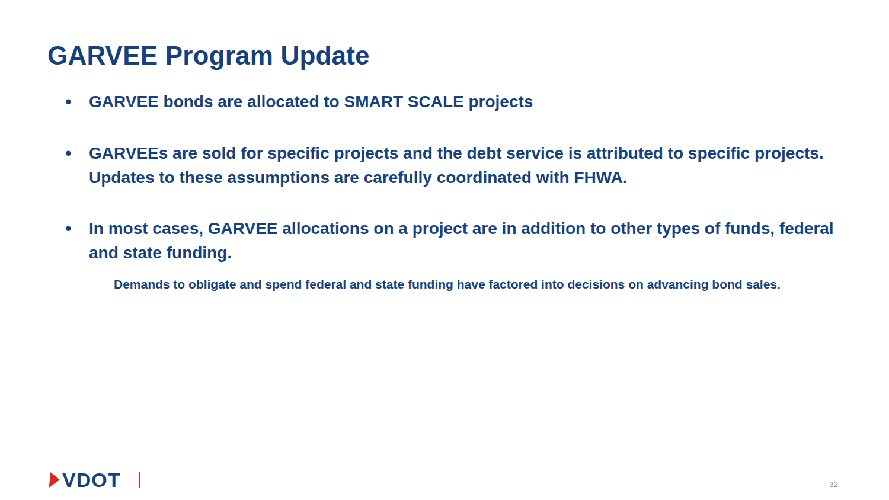GARVEE Program Update
GARVEE bonds are allocated to SMART SCALE projects
GARVEEs are sold for specific projects and the debt service is attributed to specific projects. Updates to these assumptions are carefully coordinated with FHWA.
In most cases, GARVEE allocations on a project are in addition to other types of funds, federal and state funding.
Demands to obligate and spend federal and state funding have factored into decisions on advancing bond sales.
VDOT
32